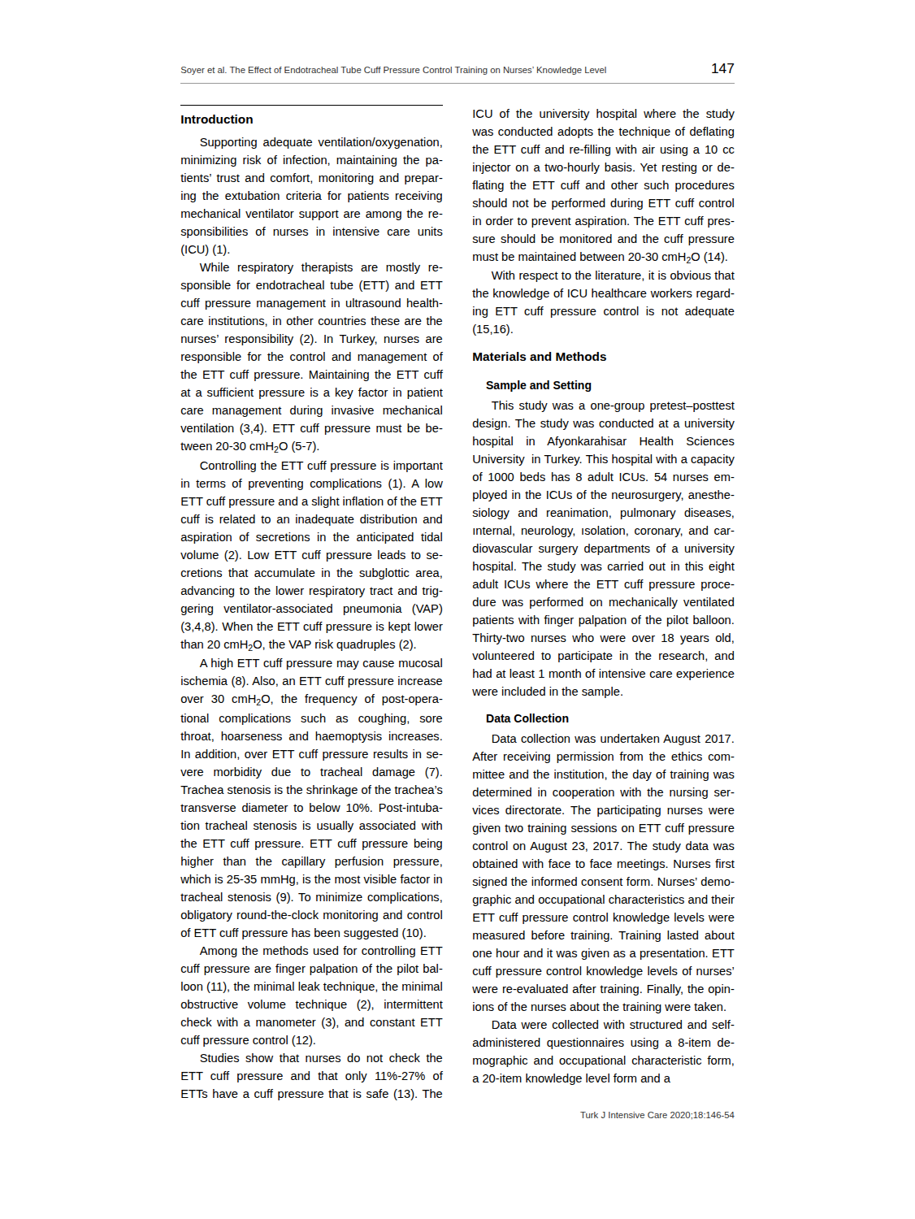Soyer et al. The Effect of Endotracheal Tube Cuff Pressure Control Training on Nurses’ Knowledge Level
147
Introduction
Supporting adequate ventilation/oxygenation, minimizing risk of infection, maintaining the patients’ trust and comfort, monitoring and preparing the extubation criteria for patients receiving mechanical ventilator support are among the responsibilities of nurses in intensive care units (ICU) (1).
While respiratory therapists are mostly responsible for endotracheal tube (ETT) and ETT cuff pressure management in ultrasound healthcare institutions, in other countries these are the nurses’ responsibility (2). In Turkey, nurses are responsible for the control and management of the ETT cuff pressure. Maintaining the ETT cuff at a sufficient pressure is a key factor in patient care management during invasive mechanical ventilation (3,4). ETT cuff pressure must be between 20-30 cmH2O (5-7).
Controlling the ETT cuff pressure is important in terms of preventing complications (1). A low ETT cuff pressure and a slight inflation of the ETT cuff is related to an inadequate distribution and aspiration of secretions in the anticipated tidal volume (2). Low ETT cuff pressure leads to secretions that accumulate in the subglottic area, advancing to the lower respiratory tract and triggering ventilator-associated pneumonia (VAP) (3,4,8). When the ETT cuff pressure is kept lower than 20 cmH2O, the VAP risk quadruples (2).
A high ETT cuff pressure may cause mucosal ischemia (8). Also, an ETT cuff pressure increase over 30 cmH2O, the frequency of post-operational complications such as coughing, sore throat, hoarseness and haemoptysis increases. In addition, over ETT cuff pressure results in severe morbidity due to tracheal damage (7). Trachea stenosis is the shrinkage of the trachea’s transverse diameter to below 10%. Post-intubation tracheal stenosis is usually associated with the ETT cuff pressure. ETT cuff pressure being higher than the capillary perfusion pressure, which is 25-35 mmHg, is the most visible factor in tracheal stenosis (9). To minimize complications, obligatory round-the-clock monitoring and control of ETT cuff pressure has been suggested (10).
Among the methods used for controlling ETT cuff pressure are finger palpation of the pilot balloon (11), the minimal leak technique, the minimal obstructive volume technique (2), intermittent check with a manometer (3), and constant ETT cuff pressure control (12).
Studies show that nurses do not check the ETT cuff pressure and that only 11%-27% of ETTs have a cuff pressure that is safe (13). The ICU of the university hospital where the study was conducted adopts the technique of deflating the ETT cuff and re-filling with air using a 10 cc injector on a two-hourly basis. Yet resting or deflating the ETT cuff and other such procedures should not be performed during ETT cuff control in order to prevent aspiration. The ETT cuff pressure should be monitored and the cuff pressure must be maintained between 20-30 cmH2O (14).
With respect to the literature, it is obvious that the knowledge of ICU healthcare workers regarding ETT cuff pressure control is not adequate (15,16).
Materials and Methods
Sample and Setting
This study was a one-group pretest–posttest design. The study was conducted at a university hospital in Afyonkarahisar Health Sciences University in Turkey. This hospital with a capacity of 1000 beds has 8 adult ICUs. 54 nurses employed in the ICUs of the neurosurgery, anesthesiology and reanimation, pulmonary diseases, ınternal, neurology, ısolation, coronary, and cardiovascular surgery departments of a university hospital. The study was carried out in this eight adult ICUs where the ETT cuff pressure procedure was performed on mechanically ventilated patients with finger palpation of the pilot balloon. Thirty-two nurses who were over 18 years old, volunteered to participate in the research, and had at least 1 month of intensive care experience were included in the sample.
Data Collection
Data collection was undertaken August 2017. After receiving permission from the ethics committee and the institution, the day of training was determined in cooperation with the nursing services directorate. The participating nurses were given two training sessions on ETT cuff pressure control on August 23, 2017. The study data was obtained with face to face meetings. Nurses first signed the informed consent form. Nurses’ demographic and occupational characteristics and their ETT cuff pressure control knowledge levels were measured before training. Training lasted about one hour and it was given as a presentation. ETT cuff pressure control knowledge levels of nurses’ were re-evaluated after training. Finally, the opinions of the nurses about the training were taken.
Data were collected with structured and self-administered questionnaires using a 8-item demographic and occupational characteristic form, a 20-item knowledge level form and a
Turk J Intensive Care 2020;18:146-54